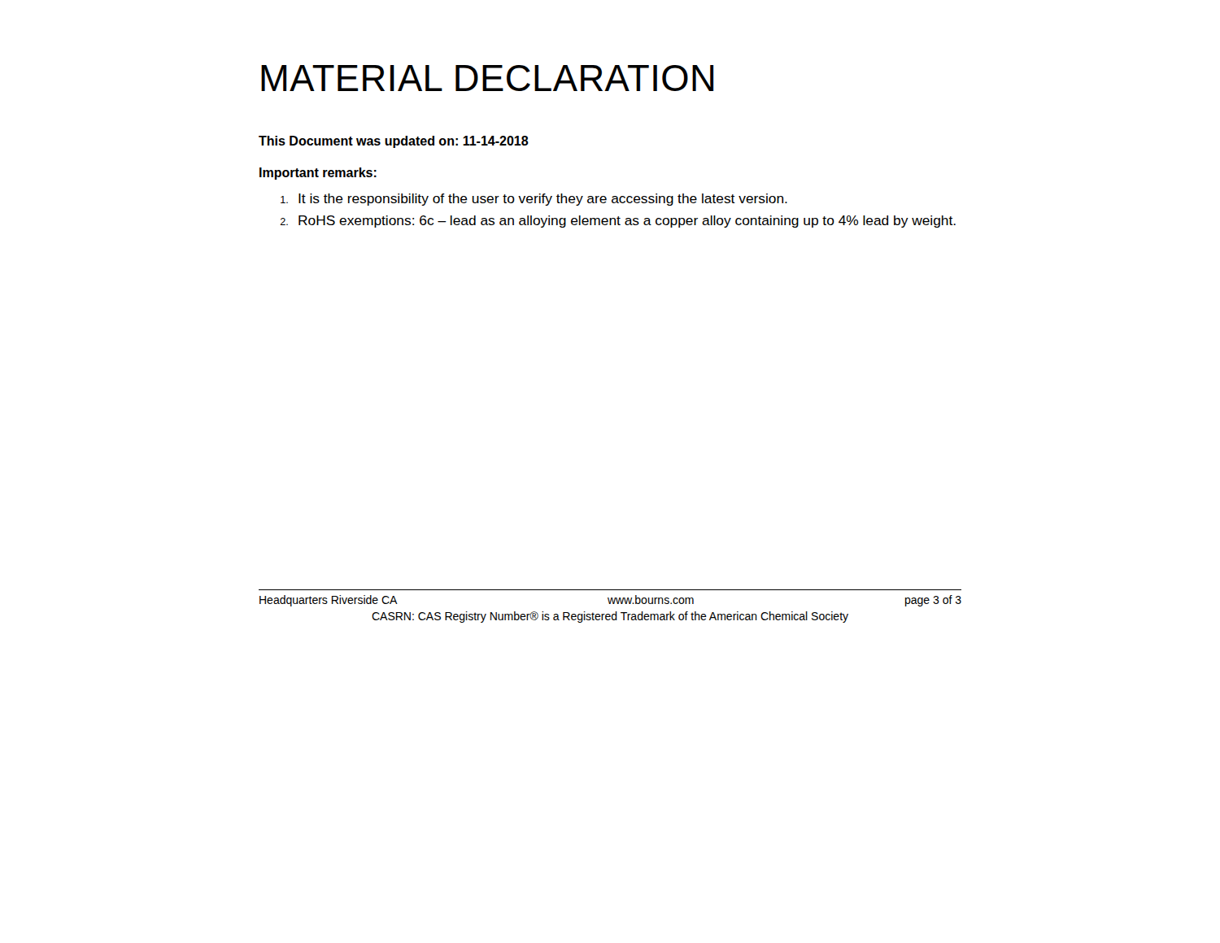MATERIAL DECLARATION
This Document was updated on: 11-14-2018
Important remarks:
It is the responsibility of the user to verify they are accessing the latest version.
RoHS exemptions: 6c – lead as an alloying element as a copper alloy containing up to 4% lead by weight.
Headquarters Riverside CA
www.bourns.com
page 3 of 3
CASRN: CAS Registry Number® is a Registered Trademark of the American Chemical Society